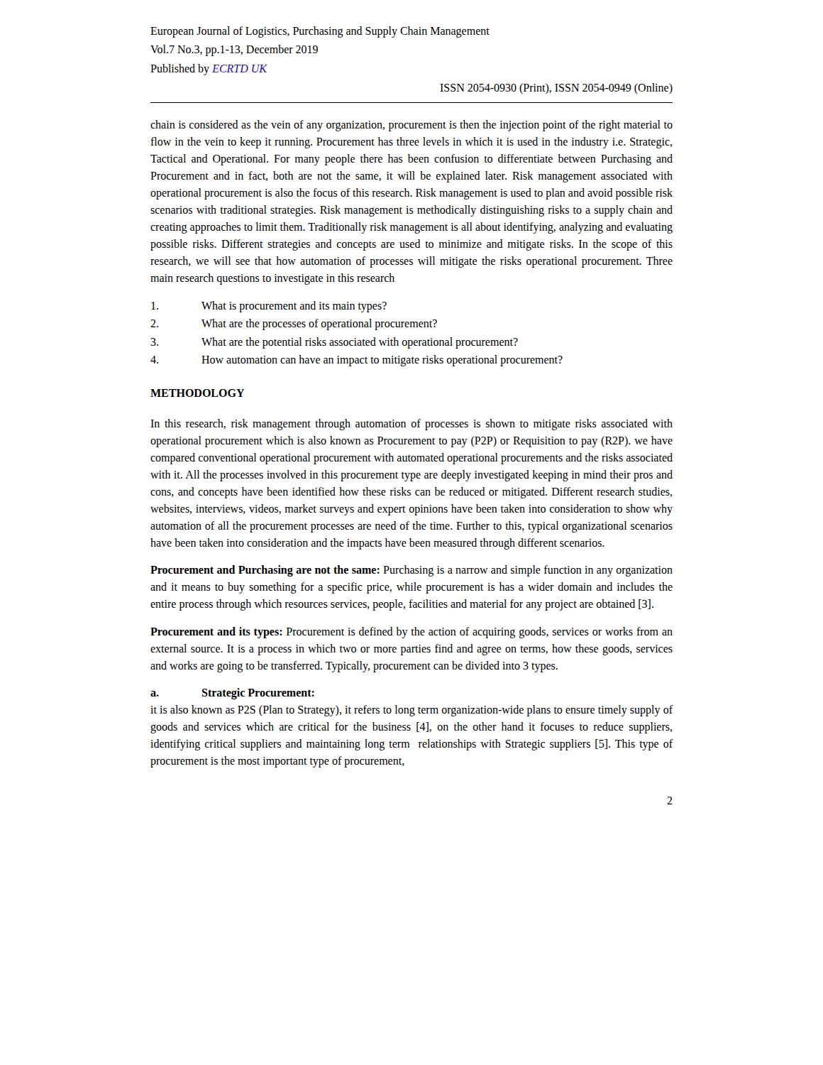European Journal of Logistics, Purchasing and Supply Chain Management
Vol.7 No.3, pp.1-13, December 2019
Published by ECRTD UK
ISSN 2054-0930 (Print), ISSN 2054-0949 (Online)
chain is considered as the vein of any organization, procurement is then the injection point of the right material to flow in the vein to keep it running. Procurement has three levels in which it is used in the industry i.e. Strategic, Tactical and Operational. For many people there has been confusion to differentiate between Purchasing and Procurement and in fact, both are not the same, it will be explained later. Risk management associated with operational procurement is also the focus of this research. Risk management is used to plan and avoid possible risk scenarios with traditional strategies. Risk management is methodically distinguishing risks to a supply chain and creating approaches to limit them. Traditionally risk management is all about identifying, analyzing and evaluating possible risks. Different strategies and concepts are used to minimize and mitigate risks. In the scope of this research, we will see that how automation of processes will mitigate the risks operational procurement. Three main research questions to investigate in this research
1. What is procurement and its main types?
2. What are the processes of operational procurement?
3. What are the potential risks associated with operational procurement?
4. How automation can have an impact to mitigate risks operational procurement?
METHODOLOGY
In this research, risk management through automation of processes is shown to mitigate risks associated with operational procurement which is also known as Procurement to pay (P2P) or Requisition to pay (R2P). we have compared conventional operational procurement with automated operational procurements and the risks associated with it. All the processes involved in this procurement type are deeply investigated keeping in mind their pros and cons, and concepts have been identified how these risks can be reduced or mitigated. Different research studies, websites, interviews, videos, market surveys and expert opinions have been taken into consideration to show why automation of all the procurement processes are need of the time. Further to this, typical organizational scenarios have been taken into consideration and the impacts have been measured through different scenarios.
Procurement and Purchasing are not the same: Purchasing is a narrow and simple function in any organization and it means to buy something for a specific price, while procurement is has a wider domain and includes the entire process through which resources services, people, facilities and material for any project are obtained [3].
Procurement and its types: Procurement is defined by the action of acquiring goods, services or works from an external source. It is a process in which two or more parties find and agree on terms, how these goods, services and works are going to be transferred. Typically, procurement can be divided into 3 types.
a. Strategic Procurement:
it is also known as P2S (Plan to Strategy), it refers to long term organization-wide plans to ensure timely supply of goods and services which are critical for the business [4], on the other hand it focuses to reduce suppliers, identifying critical suppliers and maintaining long term relationships with Strategic suppliers [5]. This type of procurement is the most important type of procurement,
2